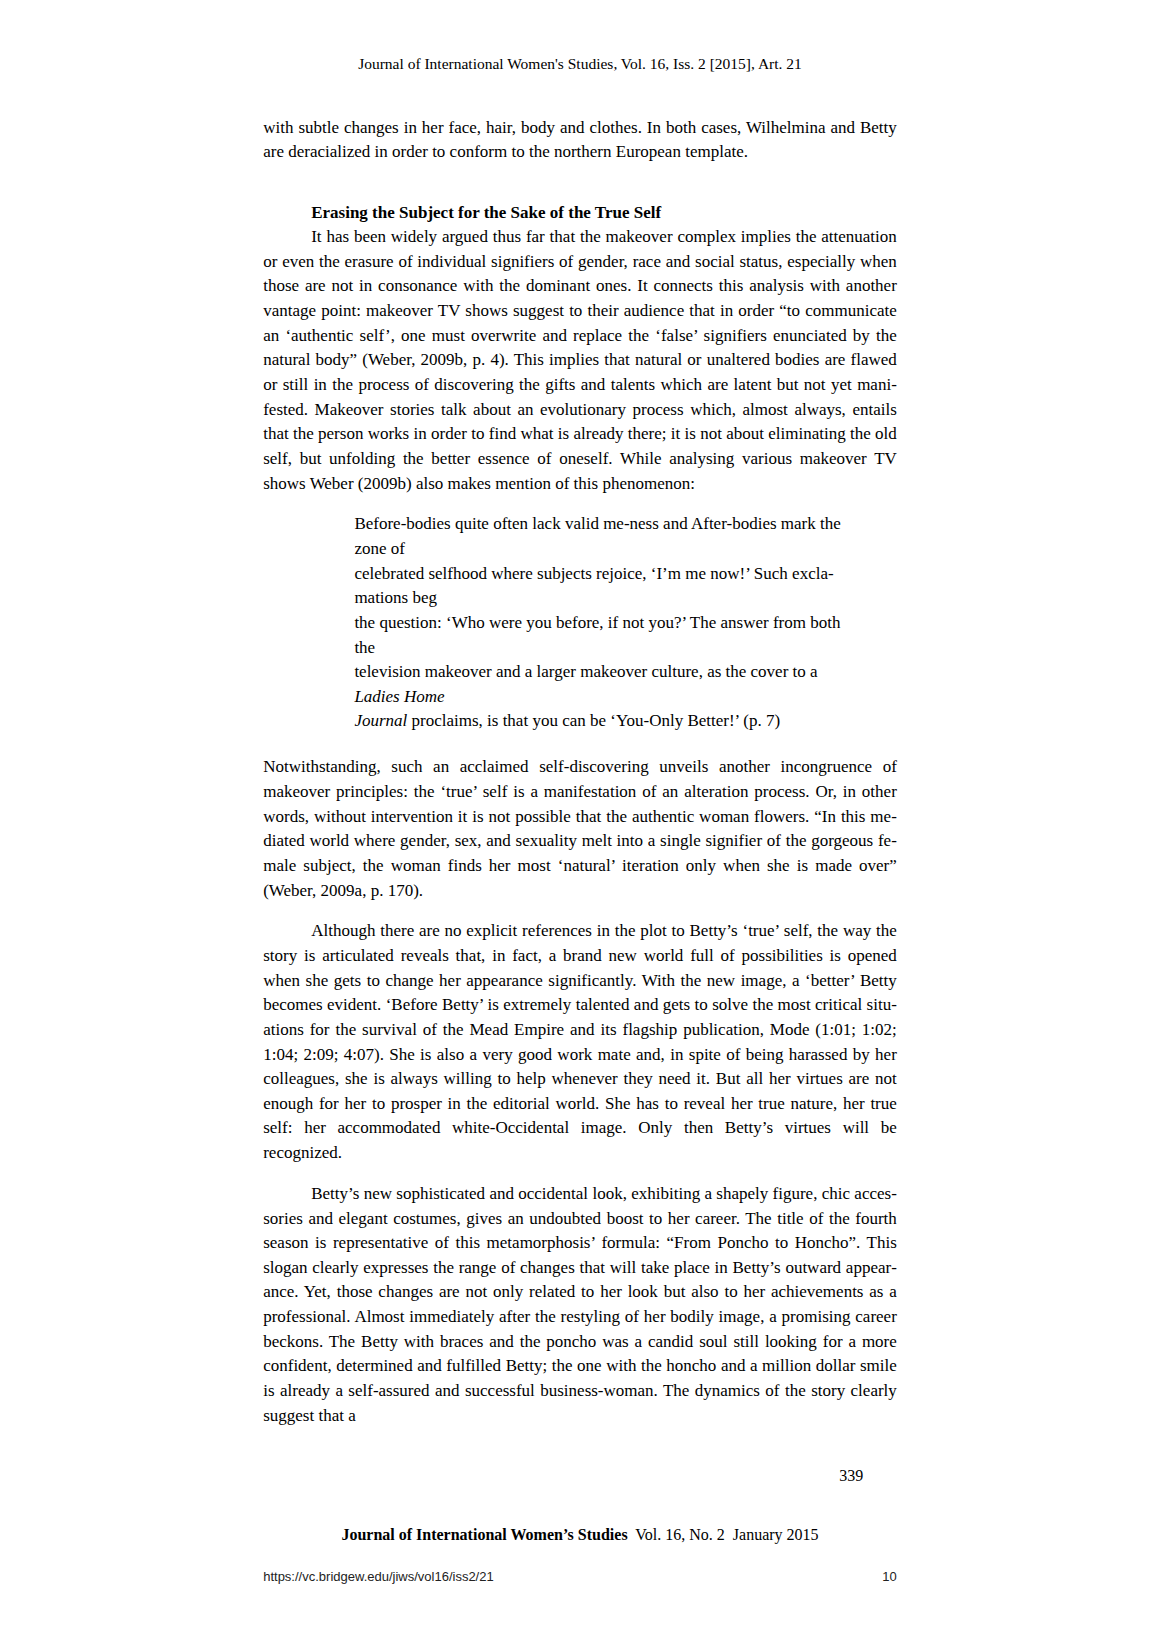Journal of International Women's Studies, Vol. 16, Iss. 2 [2015], Art. 21
with subtle changes in her face, hair, body and clothes. In both cases, Wilhelmina and Betty are deracialized in order to conform to the northern European template.
Erasing the Subject for the Sake of the True Self
It has been widely argued thus far that the makeover complex implies the attenuation or even the erasure of individual signifiers of gender, race and social status, especially when those are not in consonance with the dominant ones. It connects this analysis with another vantage point: makeover TV shows suggest to their audience that in order “to communicate an ‘authentic self’, one must overwrite and replace the ‘false’ signifiers enunciated by the natural body” (Weber, 2009b, p. 4). This implies that natural or unaltered bodies are flawed or still in the process of discovering the gifts and talents which are latent but not yet manifested. Makeover stories talk about an evolutionary process which, almost always, entails that the person works in order to find what is already there; it is not about eliminating the old self, but unfolding the better essence of oneself. While analysing various makeover TV shows Weber (2009b) also makes mention of this phenomenon:
Before-bodies quite often lack valid me-ness and After-bodies mark the zone of
celebrated selfhood where subjects rejoice, ‘I’m me now!’ Such exclamations beg
the question: ‘Who were you before, if not you?’ The answer from both the
television makeover and a larger makeover culture, as the cover to a Ladies Home
Journal proclaims, is that you can be ‘You-Only Better!’ (p. 7)
Notwithstanding, such an acclaimed self-discovering unveils another incongruence of makeover principles: the ‘true’ self is a manifestation of an alteration process. Or, in other words, without intervention it is not possible that the authentic woman flowers. “In this mediated world where gender, sex, and sexuality melt into a single signifier of the gorgeous female subject, the woman finds her most ‘natural’ iteration only when she is made over” (Weber, 2009a, p. 170).
Although there are no explicit references in the plot to Betty’s ‘true’ self, the way the story is articulated reveals that, in fact, a brand new world full of possibilities is opened when she gets to change her appearance significantly. With the new image, a ‘better’ Betty becomes evident. ‘Before Betty’ is extremely talented and gets to solve the most critical situations for the survival of the Mead Empire and its flagship publication, Mode (1:01; 1:02; 1:04; 2:09; 4:07). She is also a very good work mate and, in spite of being harassed by her colleagues, she is always willing to help whenever they need it. But all her virtues are not enough for her to prosper in the editorial world. She has to reveal her true nature, her true self: her accommodated white-Occidental image. Only then Betty’s virtues will be recognized.
Betty’s new sophisticated and occidental look, exhibiting a shapely figure, chic accessories and elegant costumes, gives an undoubted boost to her career. The title of the fourth season is representative of this metamorphosis’ formula: “From Poncho to Honcho”. This slogan clearly expresses the range of changes that will take place in Betty’s outward appearance. Yet, those changes are not only related to her look but also to her achievements as a professional. Almost immediately after the restyling of her bodily image, a promising career beckons. The Betty with braces and the poncho was a candid soul still looking for a more confident, determined and fulfilled Betty; the one with the honcho and a million dollar smile is already a self-assured and successful business-woman. The dynamics of the story clearly suggest that a
339
Journal of International Women’s Studies Vol. 16, No. 2 January 2015
https://vc.bridgew.edu/jiws/vol16/iss2/21 10